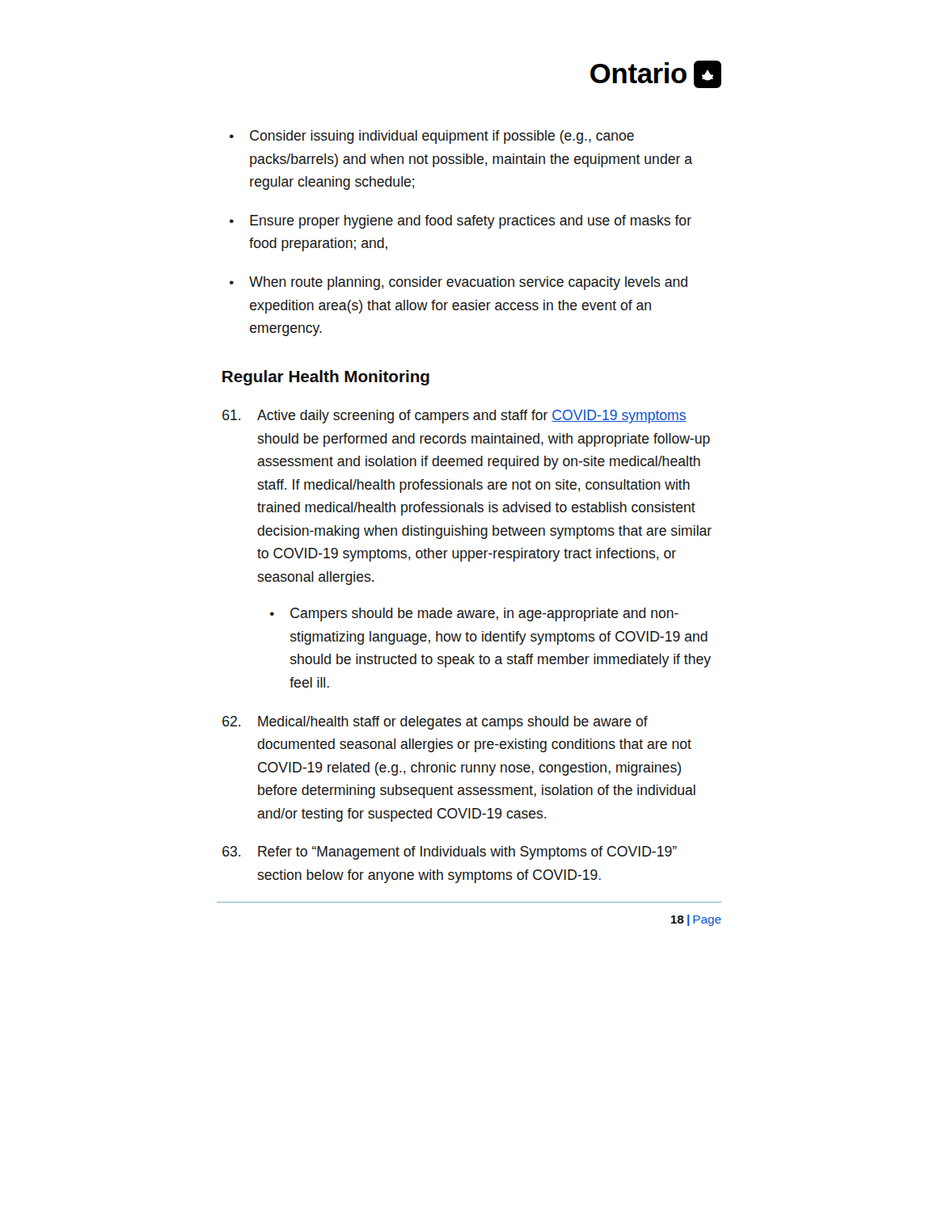Ontario
Consider issuing individual equipment if possible (e.g., canoe packs/barrels) and when not possible, maintain the equipment under a regular cleaning schedule;
Ensure proper hygiene and food safety practices and use of masks for food preparation; and,
When route planning, consider evacuation service capacity levels and expedition area(s) that allow for easier access in the event of an emergency.
Regular Health Monitoring
Active daily screening of campers and staff for COVID-19 symptoms should be performed and records maintained, with appropriate follow-up assessment and isolation if deemed required by on-site medical/health staff. If medical/health professionals are not on site, consultation with trained medical/health professionals is advised to establish consistent decision-making when distinguishing between symptoms that are similar to COVID-19 symptoms, other upper-respiratory tract infections, or seasonal allergies.
Campers should be made aware, in age-appropriate and non-stigmatizing language, how to identify symptoms of COVID-19 and should be instructed to speak to a staff member immediately if they feel ill.
Medical/health staff or delegates at camps should be aware of documented seasonal allergies or pre-existing conditions that are not COVID-19 related (e.g., chronic runny nose, congestion, migraines) before determining subsequent assessment, isolation of the individual and/or testing for suspected COVID-19 cases.
Refer to “Management of Individuals with Symptoms of COVID-19” section below for anyone with symptoms of COVID-19.
18|Page